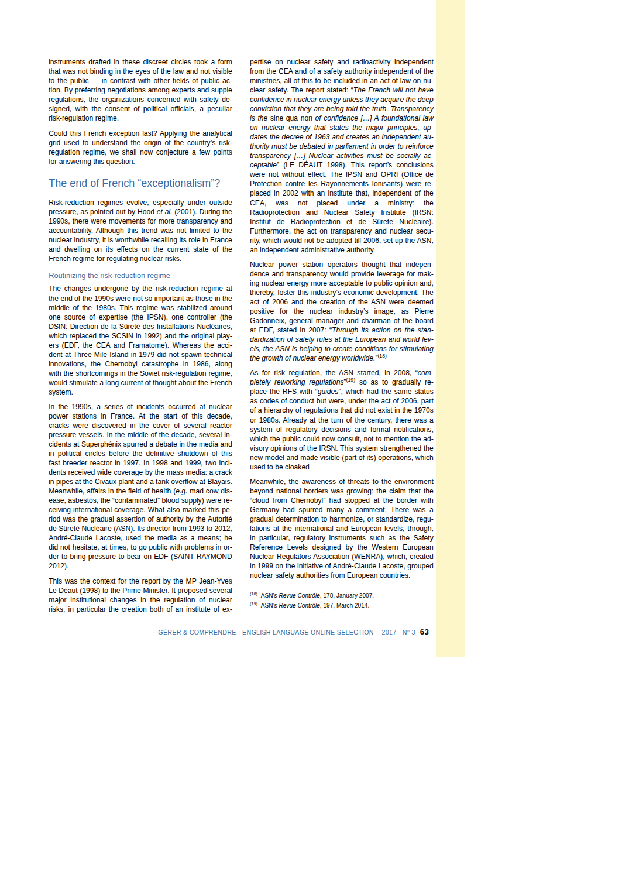Michaël Mangeon and Frédérique Pallez
instruments drafted in these discreet circles took a form that was not binding in the eyes of the law and not visible to the public — in contrast with other fields of public action. By preferring negotiations among experts and supple regulations, the organizations concerned with safety designed, with the consent of political officials, a peculiar risk-regulation regime.
Could this French exception last? Applying the analytical grid used to understand the origin of the country’s risk-regulation regime, we shall now conjecture a few points for answering this question.
The end of French “exceptionalism”?
Risk-reduction regimes evolve, especially under outside pressure, as pointed out by Hood et al. (2001). During the 1990s, there were movements for more transparency and accountability. Although this trend was not limited to the nuclear industry, it is worthwhile recalling its role in France and dwelling on its effects on the current state of the French regime for regulating nuclear risks.
Routinizing the risk-reduction regime
The changes undergone by the risk-reduction regime at the end of the 1990s were not so important as those in the middle of the 1980s. This regime was stabilized around one source of expertise (the IPSN), one controller (the DSIN: Direction de la Sûreté des Installations Nucléaires, which replaced the SCSIN in 1992) and the original players (EDF, the CEA and Framatome). Whereas the accident at Three Mile Island in 1979 did not spawn technical innovations, the Chernobyl catastrophe in 1986, along with the shortcomings in the Soviet risk-regulation regime, would stimulate a long current of thought about the French system.
In the 1990s, a series of incidents occurred at nuclear power stations in France. At the start of this decade, cracks were discovered in the cover of several reactor pressure vessels. In the middle of the decade, several incidents at Superphénix spurred a debate in the media and in political circles before the definitive shutdown of this fast breeder reactor in 1997. In 1998 and 1999, two incidents received wide coverage by the mass media: a crack in pipes at the Civaux plant and a tank overflow at Blayais. Meanwhile, affairs in the field of health (e.g. mad cow disease, asbestos, the “contaminated” blood supply) were receiving international coverage. What also marked this period was the gradual assertion of authority by the Autorité de Sûreté Nucléaire (ASN). Its director from 1993 to 2012, André-Claude Lacoste, used the media as a means; he did not hesitate, at times, to go public with problems in order to bring pressure to bear on EDF (SAINT RAYMOND 2012).
This was the context for the report by the MP Jean-Yves Le Déaut (1998) to the Prime Minister. It proposed several major institutional changes in the regulation of nuclear risks, in particular the creation both of an institute of expertise on nuclear safety and radioactivity independent from the CEA and of a safety authority independent of the ministries, all of this to be included in an act of law on nuclear safety. The report stated: “The French will not have confidence in nuclear energy unless they acquire the deep conviction that they are being told the truth. Transparency is the sine qua non of confidence […] A foundational law on nuclear energy that states the major principles, updates the decree of 1963 and creates an independent authority must be debated in parliament in order to reinforce transparency […] Nuclear activities must be socially acceptable” (LE DÉAUT 1998). This report’s conclusions were not without effect. The IPSN and OPRI (Office de Protection contre les Rayonnements Ionisants) were replaced in 2002 with an institute that, independent of the CEA, was not placed under a ministry: the Radioprotection and Nuclear Safety Institute (IRSN: Institut de Radioprotection et de Sûreté Nucléaire). Furthermore, the act on transparency and nuclear security, which would not be adopted till 2006, set up the ASN, an independent administrative authority.
Nuclear power station operators thought that independence and transparency would provide leverage for making nuclear energy more acceptable to public opinion and, thereby, foster this industry’s economic development. The act of 2006 and the creation of the ASN were deemed positive for the nuclear industry’s image, as Pierre Gadonneix, general manager and chairman of the board at EDF, stated in 2007: “Through its action on the standardization of safety rules at the European and world levels, the ASN is helping to create conditions for stimulating the growth of nuclear energy worldwide.”(18)
As for risk regulation, the ASN started, in 2008, “completely reworking regulations”(19) so as to gradually replace the RFS with “guides”, which had the same status as codes of conduct but were, under the act of 2006, part of a hierarchy of regulations that did not exist in the 1970s or 1980s. Already at the turn of the century, there was a system of regulatory decisions and formal notifications, which the public could now consult, not to mention the advisory opinions of the IRSN. This system strengthened the new model and made visible (part of its) operations, which used to be cloaked
Meanwhile, the awareness of threats to the environment beyond national borders was growing: the claim that the “cloud from Chernobyl” had stopped at the border with Germany had spurred many a comment. There was a gradual determination to harmonize, or standardize, regulations at the international and European levels, through, in particular, regulatory instruments such as the Safety Reference Levels designed by the Western European Nuclear Regulators Association (WENRA), which, created in 1999 on the initiative of André-Claude Lacoste, grouped nuclear safety authorities from European countries.
(18) ASN’s Revue Contrôle, 178, January 2007.
(19) ASN’s Revue Contrôle, 197, March 2014.
GÉRER & COMPRENDRE - ENGLISH LANGUAGE ONLINE SELECTION - 2017 - N° 363